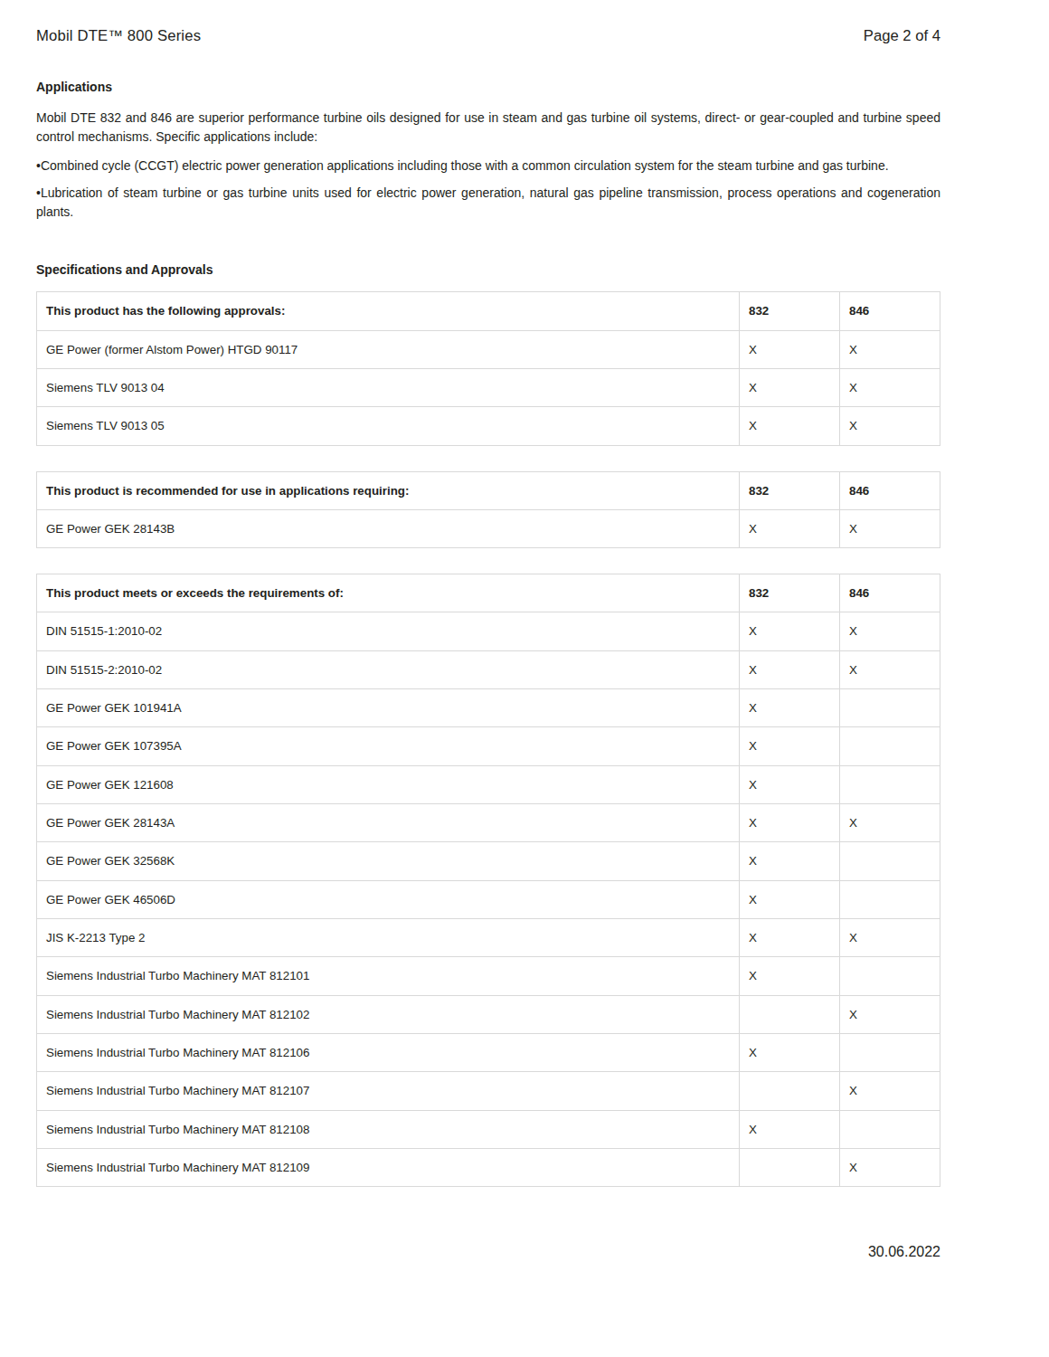Mobil DTE™ 800 Series
Page 2 of 4
Applications
Mobil DTE 832 and 846 are superior performance turbine oils designed for use in steam and gas turbine oil systems, direct- or gear-coupled and turbine speed control mechanisms. Specific applications include:
•Combined cycle (CCGT) electric power generation applications including those with a common circulation system for the steam turbine and gas turbine.
•Lubrication of steam turbine or gas turbine units used for electric power generation, natural gas pipeline transmission, process operations and cogeneration plants.
Specifications and Approvals
| This product has the following approvals: | 832 | 846 |
| --- | --- | --- |
| GE Power (former Alstom Power) HTGD 90117 | X | X |
| Siemens TLV 9013 04 | X | X |
| Siemens TLV 9013 05 | X | X |
| This product is recommended for use in applications requiring: | 832 | 846 |
| --- | --- | --- |
| GE Power GEK 28143B | X | X |
| This product meets or exceeds the requirements of: | 832 | 846 |
| --- | --- | --- |
| DIN 51515-1:2010-02 | X | X |
| DIN 51515-2:2010-02 | X | X |
| GE Power GEK 101941A | X | |
| GE Power GEK 107395A | X | |
| GE Power GEK 121608 | X | |
| GE Power GEK 28143A | X | X |
| GE Power GEK 32568K | X | |
| GE Power GEK 46506D | X | |
| JIS K-2213 Type 2 | X | X |
| Siemens Industrial Turbo Machinery MAT 812101 | X | |
| Siemens Industrial Turbo Machinery MAT 812102 | | X |
| Siemens Industrial Turbo Machinery MAT 812106 | X | |
| Siemens Industrial Turbo Machinery MAT 812107 | | X |
| Siemens Industrial Turbo Machinery MAT 812108 | X | |
| Siemens Industrial Turbo Machinery MAT 812109 | | X |
30.06.2022